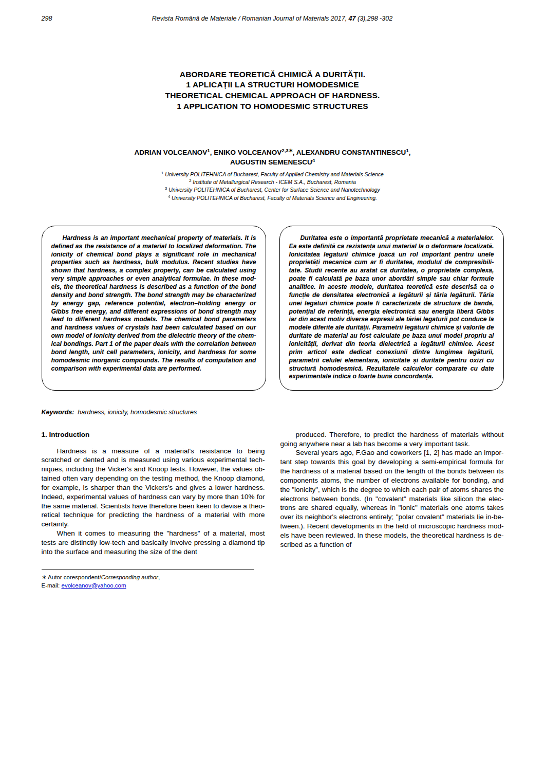298 Revista Română de Materiale / Romanian Journal of Materials 2017, 47 (3),298 -302
ABORDARE TEORETICĂ CHIMICĂ A DURITĂȚII.
1 APLICAȚII LA STRUCTURI HOMODESMICE THEORETICAL CHEMICAL APPROACH OF HARDNESS.
1 APPLICATION TO HOMODESMIC STRUCTURES
ADRIAN VOLCEANOV1, ENIKO VOLCEANOV2,3∗, ALEXANDRU CONSTANTINESCU1,
AUGUSTIN SEMENESCU4
1 University POLITEHNICA of Bucharest, Faculty of Applied Chemistry and Materials Science
2 Institute of Metallurgical Research - ICEM S.A., Bucharest, Romania
3 University POLITEHNICA of Bucharest, Center for Surface Science and Nanotechnology
4 University POLITEHNICA of Bucharest, Faculty of Materials Science and Engineering.
Hardness is an important mechanical property of materials. It is defined as the resistance of a material to localized deformation. The ionicity of chemical bond plays a significant role in mechanical properties such as hardness, bulk modulus. Recent studies have shown that hardness, a complex property, can be calculated using very simple approaches or even analytical formulae. In these models, the theoretical hardness is described as a function of the bond density and bond strength. The bond strength may be characterized by energy gap, reference potential, electron–holding energy or Gibbs free energy, and different expressions of bond strength may lead to different hardness models. The chemical bond parameters and hardness values of crystals had been calculated based on our own model of ionicity derived from the dielectric theory of the chemical bondings. Part 1 of the paper deals with the correlation between bond length, unit cell parameters, ionicity, and hardness for some homodesmic inorganic compounds. The results of computation and comparison with experimental data are performed.
Duritatea este o importantă proprietate mecanică a materialelor. Ea este definită ca rezistența unui material la o deformare localizată. Ionicitatea legaturii chimice joacă un rol important pentru unele proprietăți mecanice cum ar fi duritatea, modulul de compresibilitate. Studii recente au arătat că duritatea, o proprietate complexă, poate fi calculată pe baza unor abordări simple sau chiar formule analitice. In aceste modele, duritatea teoretică este descrisă ca o funcție de densitatea electronică a legăturii și tăria legăturii. Tăria unei legături chimice poate fi caracterizată de structura de bandă, potențial de referință, energia electronică sau energia liberă Gibbs iar din acest motiv diverse expresii ale tăriei legaturii pot conduce la modele diferite ale durității. Parametrii legăturii chimice și valorile de duritate de material au fost calculate pe baza unui model propriu al ionicității, derivat din teoria dielectrică a legăturii chimice. Acest prim articol este dedicat conexiunii dintre lungimea legăturii, parametrii celulei elementară, ionicitate și duritate pentru oxizi cu structură homodesmică. Rezultatele calculelor comparate cu date experimentale indică o foarte bună concordanță.
Keywords: hardness, ionicity, homodesmic structures
1. Introduction
Hardness is a measure of a material's resistance to being scratched or dented and is measured using various experimental techniques, including the Vicker's and Knoop tests. However, the values obtained often vary depending on the testing method, the Knoop diamond, for example, is sharper than the Vickers's and gives a lower hardness. Indeed, experimental values of hardness can vary by more than 10% for the same material. Scientists have therefore been keen to devise a theoretical technique for predicting the hardness of a material with more certainty.
When it comes to measuring the "hardness" of a material, most tests are distinctly low-tech and basically involve pressing a diamond tip into the surface and measuring the size of the dent
produced. Therefore, to predict the hardness of materials without going anywhere near a lab has become a very important task.
Several years ago, F.Gao and coworkers [1, 2] has made an important step towards this goal by developing a semi-empirical formula for the hardness of a material based on the length of the bonds between its components atoms, the number of electrons available for bonding, and the "ionicity", which is the degree to which each pair of atoms shares the electrons between bonds. (In "covalent" materials like silicon the electrons are shared equally, whereas in "ionic" materials one atoms takes over its neighbor's electrons entirely; "polar covalent" materials lie in-between.). Recent developments in the field of microscopic hardness models have been reviewed. In these models, the theoretical hardness is described as a function of
∗ Autor corespondent/Corresponding author,
E-mail: evolceanov@yahoo.com